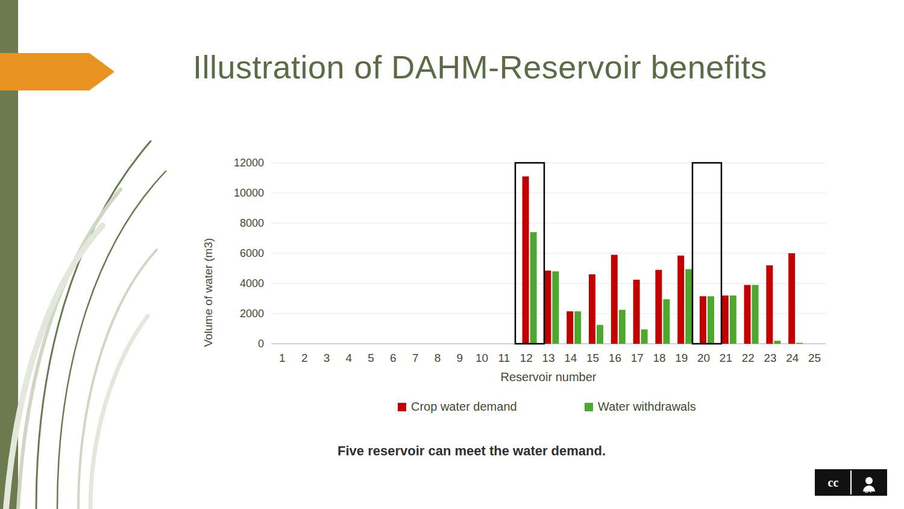Illustration of DAHM-Reservoir benefits
Volume of water (m3) 12000 10000 8000 6000 4000 2000 0 1 2 3 4 5 6 7 8 9 10 11 12 13 14 15 16 17 18 19 20 21 22 23 24 25 Reservoir number Crop water demand Water withdrawals
Five reservoir can meet the water demand.
cc
BY